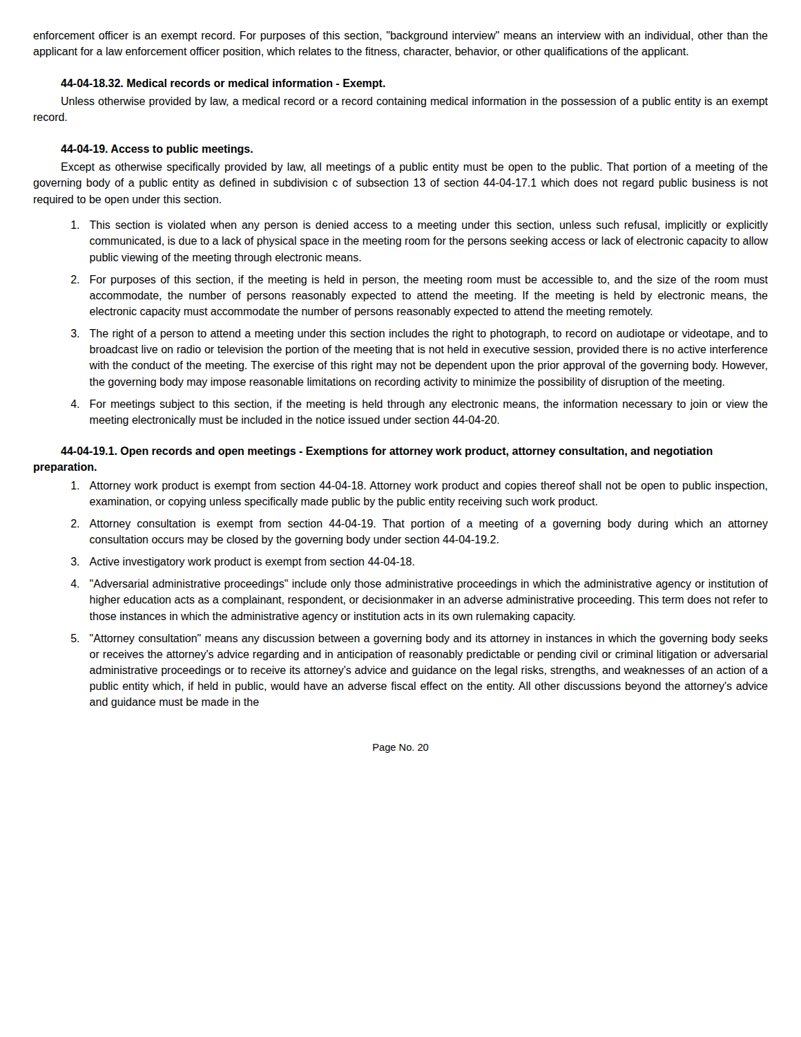enforcement officer is an exempt record. For purposes of this section, "background interview" means an interview with an individual, other than the applicant for a law enforcement officer position, which relates to the fitness, character, behavior, or other qualifications of the applicant.
44-04-18.32. Medical records or medical information - Exempt.
Unless otherwise provided by law, a medical record or a record containing medical information in the possession of a public entity is an exempt record.
44-04-19. Access to public meetings.
Except as otherwise specifically provided by law, all meetings of a public entity must be open to the public. That portion of a meeting of the governing body of a public entity as defined in subdivision c of subsection 13 of section 44-04-17.1 which does not regard public business is not required to be open under this section.
This section is violated when any person is denied access to a meeting under this section, unless such refusal, implicitly or explicitly communicated, is due to a lack of physical space in the meeting room for the persons seeking access or lack of electronic capacity to allow public viewing of the meeting through electronic means.
For purposes of this section, if the meeting is held in person, the meeting room must be accessible to, and the size of the room must accommodate, the number of persons reasonably expected to attend the meeting. If the meeting is held by electronic means, the electronic capacity must accommodate the number of persons reasonably expected to attend the meeting remotely.
The right of a person to attend a meeting under this section includes the right to photograph, to record on audiotape or videotape, and to broadcast live on radio or television the portion of the meeting that is not held in executive session, provided there is no active interference with the conduct of the meeting. The exercise of this right may not be dependent upon the prior approval of the governing body. However, the governing body may impose reasonable limitations on recording activity to minimize the possibility of disruption of the meeting.
For meetings subject to this section, if the meeting is held through any electronic means, the information necessary to join or view the meeting electronically must be included in the notice issued under section 44-04-20.
44-04-19.1. Open records and open meetings - Exemptions for attorney work product, attorney consultation, and negotiation preparation.
Attorney work product is exempt from section 44-04-18. Attorney work product and copies thereof shall not be open to public inspection, examination, or copying unless specifically made public by the public entity receiving such work product.
Attorney consultation is exempt from section 44-04-19. That portion of a meeting of a governing body during which an attorney consultation occurs may be closed by the governing body under section 44-04-19.2.
Active investigatory work product is exempt from section 44-04-18.
"Adversarial administrative proceedings" include only those administrative proceedings in which the administrative agency or institution of higher education acts as a complainant, respondent, or decisionmaker in an adverse administrative proceeding. This term does not refer to those instances in which the administrative agency or institution acts in its own rulemaking capacity.
"Attorney consultation" means any discussion between a governing body and its attorney in instances in which the governing body seeks or receives the attorney's advice regarding and in anticipation of reasonably predictable or pending civil or criminal litigation or adversarial administrative proceedings or to receive its attorney's advice and guidance on the legal risks, strengths, and weaknesses of an action of a public entity which, if held in public, would have an adverse fiscal effect on the entity. All other discussions beyond the attorney's advice and guidance must be made in the
Page No. 20